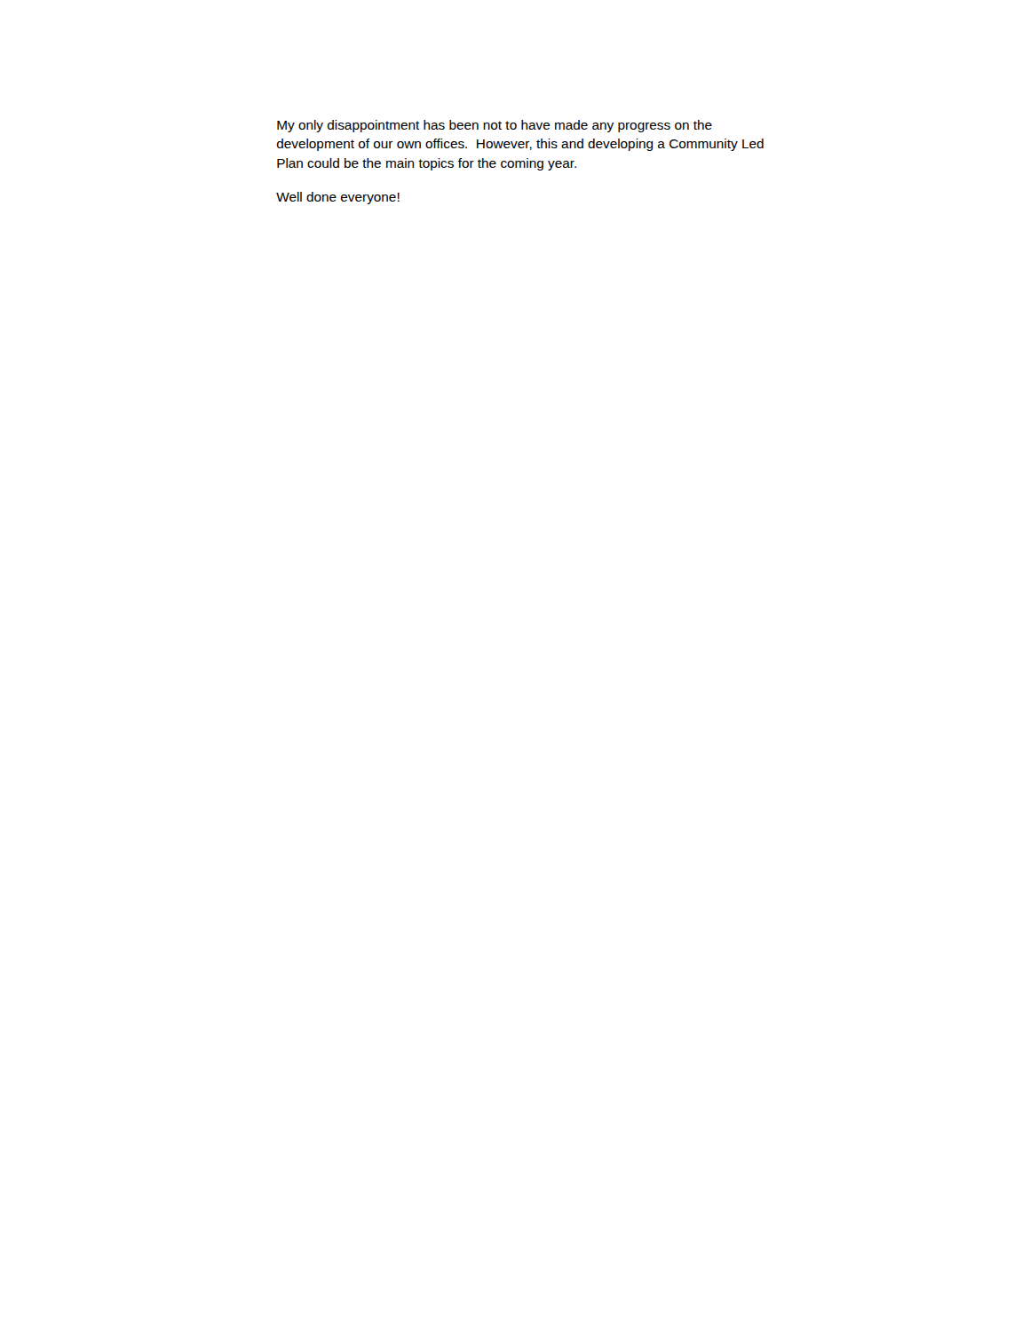My only disappointment has been not to have made any progress on the development of our own offices. However, this and developing a Community Led Plan could be the main topics for the coming year.
Well done everyone!